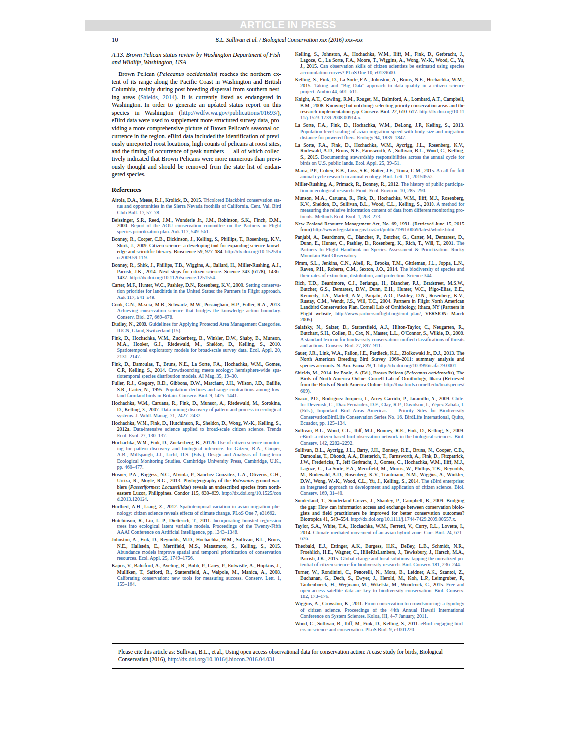ARTICLE IN PRESS
10 B.L. Sullivan et al. / Biological Conservation xxx (2016) xxx–xxx
A.13. Brown Pelican status review by Washington Department of Fish and Wildlife, Washington, USA
Brown Pelican (Pelecanus occidentalis) reaches the northern extent of its range along the Pacific Coast in Washington and British Columbia, mainly during post-breeding dispersal from southern nesting areas (Shields, 2014). It is currently listed as endangered in Washington. In order to generate an updated status report on this species in Washington (http://wdfw.wa.gov/publications/01693/), eBird data were used to supplement more structured survey data, providing a more comprehensive picture of Brown Pelican's seasonal occurrence in the region. eBird data included the identification of previously unreported roost locations, high counts of pelicans at roost sites, and the timing of occurrence of peak numbers — all of which collectively indicated that Brown Pelicans were more numerous than previously thought and should be removed from the state list of endangered species.
References
Airola, D.A., Meese, R.J., Krolick, D., 2015. Tricolored Blackbird conservation status and opportunities in the Sierra Nevada foothills of California. Cent. Val. Bird Club Bull. 17, 57–78.
Beissinger, S.R., Reed, J.M., Wunderle Jr., J.M., Robinson, S.K., Finch, D.M., 2000. Report of the AOU conservation committee on the Partners in Flight species prioritization plan. Auk 117, 549–561.
Bonney, R., Cooper, C.B., Dickinson, J., Kelling, S., Phillips, T., Rosenberg, K.V., Shirk, J., 2009. Citizen science: a developing tool for expanding science knowledge and scientific literacy. Bioscience 59, 977–984. http://dx.doi.org/10.1525/bio.2009.59.11.9.
Bonney, R., Shirk, J., Phillips, T.B., Wiggins, A., Ballard, H., Miller-Rushing, A.J., Parrish, J.K., 2014. Next steps for citizen science. Science 343 (6178), 1436–1437. http://dx.doi.org/10.1126/science.1251554.
Carter, M.F., Hunter, W.C., Pashley, D.N., Rosenberg, K.V., 2000. Setting conservation priorities for landbirds in the United States: the Partners in Flight approach. Auk 117, 541–548.
Cook, C.N., Mascia, M.B., Schwartz, M.W., Possingham, H.P., Fuller, R.A., 2013. Achieving conservation science that bridges the knowledge–action boundary. Conserv. Biol. 27, 669–678.
Dudley, N., 2008. Guidelines for Applying Protected Area Management Categories. IUCN, Gland, Switzerland (15).
Fink, D., Hochachka, W.M., Zuckerberg, B., Winkler, D.W., Shaby, B., Munson, M.A., Hooker, G.J., Riedewald, M., Sheldon, D., Kelling, S., 2010. Spatiotemporal exploratory models for broad-scale survey data. Ecol. Appl. 20, 2131–2147.
Fink, D., Damoulas, T., Bruns, N.E., La Sorte, F.A., Hochachka, W.M., Gomes, C.P., Kelling, S., 2014. Crowdsourcing meets ecology: hemisphere-wide spatiotemporal species distribution models. AI Mag. 35, 19–30.
Fuller, R.J., Gregory, R.D., Gibbons, D.W., Marchant, J.H., Wilson, J.D., Baillie, S.R., Carter, N., 1995. Population declines and range contractions among lowland farmland birds in Britain. Conserv. Biol. 9, 1425–1441.
Hochachka, W.M., Caruana, R., Fink, D., Munson, A., Riedewald, M., Sorokina, D., Kelling, S., 2007. Data-mining discovery of pattern and process in ecological systems. J. Wildl. Manag. 71, 2427–2437.
Hochachka, W.M., Fink, D., Hutchinson, R., Sheldon, D., Wong, W.-K., Kelling, S., 2012a. Data-intensive science applied to broad-scale citizen science. Trends Ecol. Evol. 27, 130–137.
Hochachka, W.M., Fink, D., Zuckerberg, B., 2012b. Use of citizen science monitoring for pattern discovery and biological inference. In: Gitzen, R.A., Cooper, A.B., Millspaugh, J.J., Licht, D.S. (Eds.), Design and Analysis of Long-term Ecological Monitoring Studies. Cambridge University Press, Cambridge, U.K., pp. 460–477.
Hosner, P.A., Boggess, N.C., Alviola, P., Sánchez-González, L.A., Oliveros, C.H., Urriza, R., Moyle, R.G., 2013. Phylogeography of the Robsonius ground-warblers (Passeriformes: Locustellidae) reveals an undescribed species from northeastern Luzon, Philippines. Condor 115, 630–639. http://dx.doi.org/10.1525/cond.2013.120124.
Hurlbert, A.H., Liang, Z., 2012. Spatiotemporal variation in avian migration phenology: citizen science reveals effects of climate change. PLoS One 7, e31662.
Hutchinson, R., Liu, L.-P., Dietterich, T., 2011. Incorporating boosted regression trees into ecological latent variable models. Proceedings of the Twenty-Fifth AAAI Conference on Artificial Intelligence, pp. 1343–1348.
Johnston, A., Fink, D., Reynolds, M.D., Hochachka, W.M., Sullivan, B.L., Bruns, N.E., Hallstein, E., Merrifield, M.S., Matsumoto, S., Kelling, S., 2015. Abundance models improve spatial and temporal prioritization of conservation resources. Ecol. Appl. 25, 1749–1756.
Kapos, V., Balmford, A., Aveling, R., Bubb, P., Carey, P., Entwistle, A., Hopkins, J., Mulliken, T., Safford, R., Stattersfield, A., Walpole, M., Manica, A., 2008. Calibrating conservation: new tools for measuring success. Conserv. Lett. 1, 155–164.
Kelling, S., Johnston, A., Hochachka, W.M., Iliff, M., Fink, D., Gerbracht, J., Lagoze, C., La Sorte, F.A., Moore, T., Wiggins, A., Wong, W.-K., Wood, C., Yu, J., 2015. Can observation skills of citizen scientists be estimated using species accumulation curves? PLoS One 10, e0139600.
Kelling, S., Fink, D., La Sorte, F.A., Johnston, A., Bruns, N.E., Hochachka, W.M., 2015. Taking and “Big Data” approach to data quality in a citizen science project. Ambio 44, 601–611.
Knight, A.T., Cowling, R.M., Rouget, M., Balmford, A., Lombard, A.T., Campbell, B.M., 2008. Knowing but not doing: selecting priority conservation areas and the research-implementation gap. Conserv. Biol. 22, 610–617. http://dx.doi.org/10.1111/j.1523-1739.2008.00914.x.
La Sorte, F.A., Fink, D., Hochachka, W.M., DeLong, J.P., Kelling, S., 2013. Population level scaling of avian migration speed with body size and migration distance for powered fliers. Ecology 94, 1839–1847.
La Sorte, F.A., Fink, D., Hochachka, W.M., Aycrigg, J.L., Rosenberg, K.V., Rodewald, A.D., Bruns, N.E., Farnsworth, A., Sullivan, B.L., Wood, C., Kelling, S., 2015. Documenting stewardship responsibilities across the annual cycle for birds on U.S. public lands. Ecol. Appl. 25, 39–51.
Marra, P.P., Cohen, E.B., Loss, S.R., Rutter, J.E., Tonra, C.M., 2015. A call for full annual cycle research in animal ecology. Biol. Lett. 11, 20150552.
Miller-Rushing, A., Primack, R., Bonney, R., 2012. The history of public participation in ecological research. Front. Ecol. Environ. 10, 285–290.
Munson, M.A., Caruana, R., Fink, D., Hochachka, W.M., Iliff, M.J., Rosenberg, K.V., Sheldon, D., Sullivan, B.L., Wood, C.L., Kelling, S., 2010. A method for measuring the relative information content of data from different monitoring protocols. Methods Ecol. Evol. 1, 263–273.
New Zealand Resource Management Act, No. 69, 1991. (Retrieved June 15, 2015 from) http://www.legislation.govt.nz/act/public/1991/0069/latest/whole.html.
Panjabi, A., Beardmore, C., Blancher, P., Butcher, G., Carter, M., Demarest, D., Dunn, E., Hunter, C., Pashley, D., Rosenberg, K., Rich, T., Will, T., 2001. The Partners In Flight Handbook on Species Assessment & Prioritization. Rocky Mountain Bird Observatory.
Pimm, S.L., Jenkins, C.N., Abell, R., Brooks, T.M., Gittleman, J.L., Joppa, L.N., Raven, P.H., Roberts, C.M., Sexton, J.O., 2014. The biodiversity of species and their rates of extinction, distribution, and protection. Science 344.
Rich, T.D., Beardmore, C.J., Berlanga, H., Blancher, P.J., Bradstreet, M.S.W., Butcher, G.S., Demarest, D.W., Dunn, E.H., Hunter, W.C., Iñigo-Elias, E.E., Kennedy, J.A., Martell, A.M., Panjabi, A.O., Pashley, D.N., Rosenberg, K.V., Rustay, C.M., Wendt, J.S., Will, T.C., 2004. Partners in Flight North American Landbird Conservation Plan. Cornell Lab of Ornithology, Ithaca, NY (Partners in Flight website, http://www.partnersinflight.org/cont_plan/, VERSION: March 2005).
Salafsky, N., Salzer, D., Stattersfield, A.J., Hilton-Taylor, C., Neugarten, R., Butchart, S.H., Collen, B., Cox, N., Master, L.L., O'Connor, S., Wilkie, D., 2008. A standard lexicon for biodiversity conservation: unified classifications of threats and actions. Conserv. Biol. 22, 897–911.
Sauer, J.R., Link, W.A., Fallon, J.E., Pardieck, K.L., Ziolkowski Jr., D.J., 2013. The North American Breeding Bird Survey 1966–2011: summary analysis and species accounts. N. Am. Fauna 79, 1. http://dx.doi.org/10.3996/nafa.79.0001.
Shields, M., 2014. In: Poole, A. (Ed.), Brown Pelican (Pelecanus occidentalis), The Birds of North America Online. Cornell Lab of Ornithology, Ithaca (Retrieved from the Birds of North America Online: http://bna.birds.cornell.edu/bna/species/609).
Soazo, P.O., Rodriguez Jorquera, I., Arrey Garrido, P., Jaramillo, A., 2009. Chile. In: Devenish, C., Díaz Fernández, D.F., Clay, R.P., Davidson, I., Yépez Zabala, I. (Eds.), Important Bird Areas Americas — Priority Sites for Biodiversity ConservationBirdLife Conservation Series No. 16. BirdLife International, Quito, Ecuador, pp. 125–134.
Sullivan, B.L., Wood, C.L., Iliff, M.J., Bonney, R.E., Fink, D., Kelling, S., 2009. eBird: a citizen-based bird observation network in the biological sciences. Biol. Conserv. 142, 2282–2292.
Sullivan, B.L., Aycrigg, J.L., Barry, J.H., Bonney, R.E., Bruns, N., Cooper, C.B., Damoulas, T., Dhondt, A.A., Dietterich, T., Farnsworth, A., Fink, D., Fitzpatrick, J.W., Fredericks, T., Jeff Gerbracht, J., Gomes, C., Hochachka, W.M., Iliff, M.J., Lagoze, C., La Sorte, F.A., Merrifield, M., Morris, W., Phillips, T.B., Reynolds, M., Rodewald, A.D., Rosenberg, K.V., Trautmann, N.M., Wiggins, A., Winkler, D.W., Wong, W.-K., Wood, C.L., Yu, J., Kelling, S., 2014. The eBird enterprise: an integrated approach to development and application of citizen science. Biol. Conserv. 169, 31–40.
Sunderland, T., Sunderland-Groves, J., Shanley, P., Campbell, B., 2009. Bridging the gap: How can information access and exchange between conservation biologists and field practitioners be improved for better conservation outcomes? Biotropica 41, 549–554. http://dx.doi.org/10.1111/j.1744-7429.2009.00557.x.
Taylor, S.A., White, T.A., Hochachka, W.M., Ferretti, V., Curry, R.L., Lovette, I., 2014. Climate-mediated movement of an avian hybrid zone. Curr. Biol. 24, 671–676.
Theobald, E.J., Ettinger, A.K., Burgess, H.K., DeBey, L.B., Schmidt, N.R., Froehlich, H.E., Wagner, C., HilleRisLambers, J., Tewksbury, J., Harsch, M.A., Parrish, J.K., 2015. Global change and local solutions: tapping the unrealized potential of citizen science for biodiversity research. Biol. Conserv. 181, 236–244.
Turner, W., Rondinini, C., Pettorelli, N., Mora, B., Leidner, A.K., Szantoi, Z., Buchanan, G., Dech, S., Dwyer, J., Herold, M., Koh, L.P., Leimgruber, P., Taubenboeck, H., Wegmann, M., Wikelski, M., Woodcock, C., 2015. Free and open-access satellite data are key to biodiversity conservation. Biol. Conserv. 182, 173–176.
Wiggins, A., Crowston, K., 2011. From conservation to crowdsourcing: a typology of citizen science. Proceedings of the 44th Annual Hawaii International Conference on System Sciences. Koloa, HI, 4–7 January, 2011.
Wood, C., Sullivan, B., Iliff, M., Fink, D., Kelling, S., 2011. eBird: engaging birders in science and conservation. PLoS Biol. 9, e1001220.
Please cite this article as: Sullivan, B.L., et al., Using open access observational data for conservation action: A case study for birds, Biological Conservation (2016), http://dx.doi.org/10.1016/j.biocon.2016.04.031